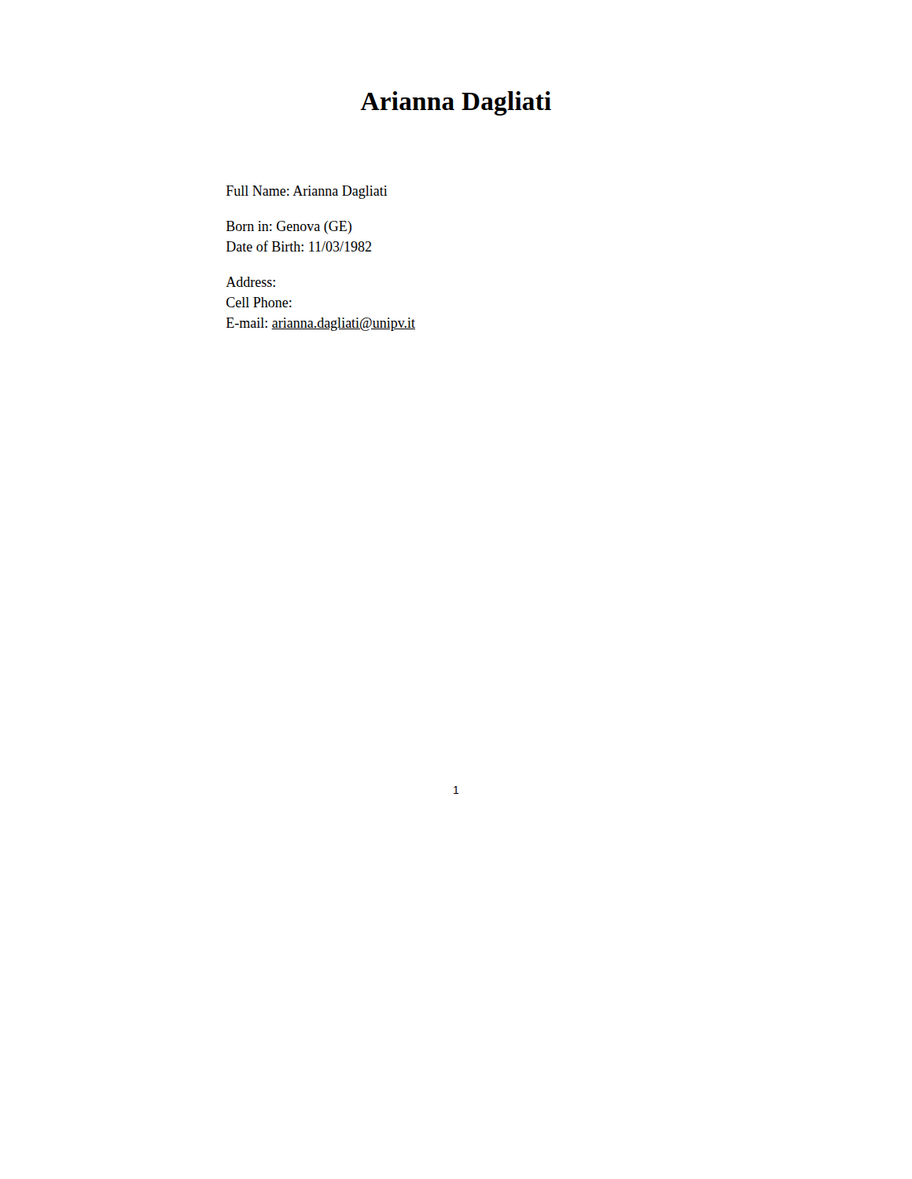Arianna Dagliati
Full Name: Arianna Dagliati
Born in: Genova (GE)
Date of Birth: 11/03/1982
Address:
Cell Phone:
E-mail: arianna.dagliati@unipv.it
1